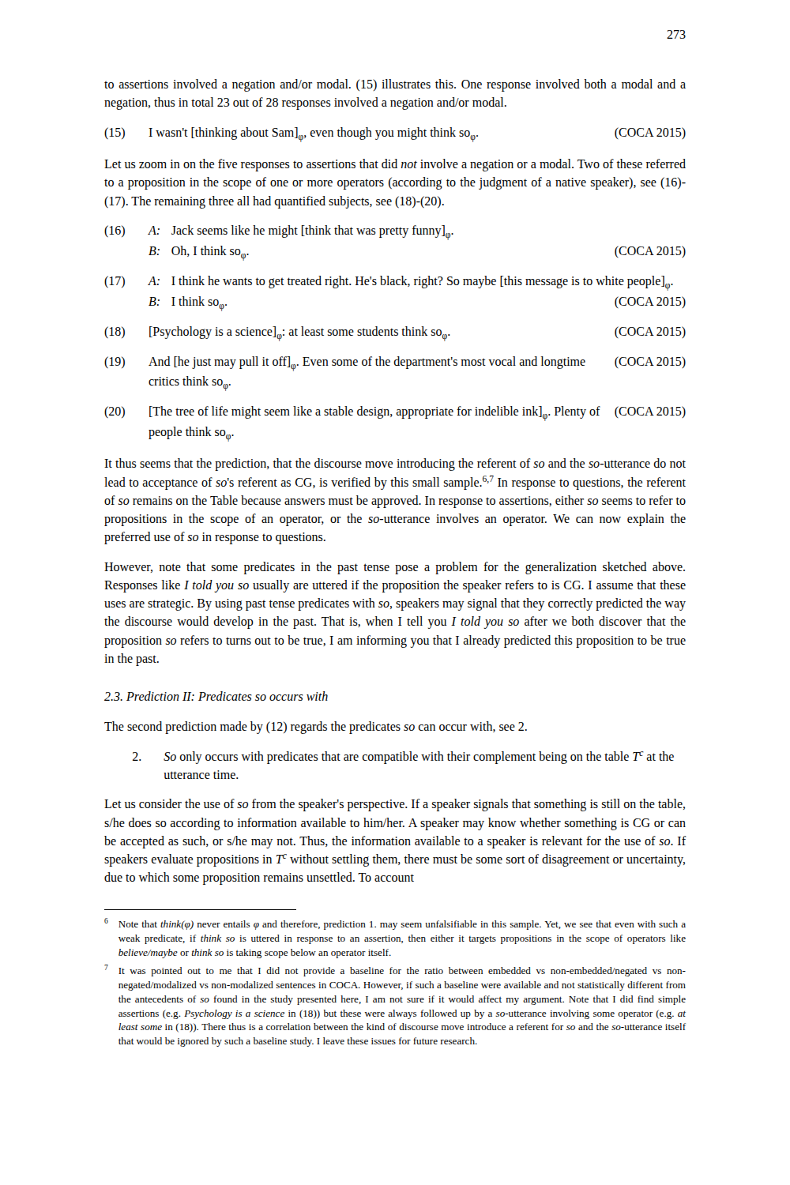273
to assertions involved a negation and/or modal. (15) illustrates this. One response involved both a modal and a negation, thus in total 23 out of 28 responses involved a negation and/or modal.
(15) I wasn't [thinking about Sam]φ, even though you might think soφ. (COCA 2015)
Let us zoom in on the five responses to assertions that did not involve a negation or a modal. Two of these referred to a proposition in the scope of one or more operators (according to the judgment of a native speaker), see (16)-(17). The remaining three all had quantified subjects, see (18)-(20).
(16) A: Jack seems like he might [think that was pretty funny]φ. B: Oh, I think soφ.(COCA 2015)
(17) A: I think he wants to get treated right. He's black, right? So maybe [this message is to white people]φ. B: I think soφ.(COCA 2015)
(18) [Psychology is a science]φ: at least some students think soφ. (COCA 2015)
(19) And [he just may pull it off]φ. Even some of the department's most vocal and longtime critics think soφ. (COCA 2015)
(20) [The tree of life might seem like a stable design, appropriate for indelible ink]φ. Plenty of people think soφ. (COCA 2015)
It thus seems that the prediction, that the discourse move introducing the referent of so and the so-utterance do not lead to acceptance of so's referent as CG, is verified by this small sample.6,7 In response to questions, the referent of so remains on the Table because answers must be approved. In response to assertions, either so seems to refer to propositions in the scope of an operator, or the so-utterance involves an operator. We can now explain the preferred use of so in response to questions.
However, note that some predicates in the past tense pose a problem for the generalization sketched above. Responses like I told you so usually are uttered if the proposition the speaker refers to is CG. I assume that these uses are strategic. By using past tense predicates with so, speakers may signal that they correctly predicted the way the discourse would develop in the past. That is, when I tell you I told you so after we both discover that the proposition so refers to turns out to be true, I am informing you that I already predicted this proposition to be true in the past.
2.3. Prediction II: Predicates so occurs with
The second prediction made by (12) regards the predicates so can occur with, see 2.
2. So only occurs with predicates that are compatible with their complement being on the table Tc at the utterance time.
Let us consider the use of so from the speaker's perspective. If a speaker signals that something is still on the table, s/he does so according to information available to him/her. A speaker may know whether something is CG or can be accepted as such, or s/he may not. Thus, the information available to a speaker is relevant for the use of so. If speakers evaluate propositions in Tc without settling them, there must be some sort of disagreement or uncertainty, due to which some proposition remains unsettled. To account
6 Note that think(φ) never entails φ and therefore, prediction 1. may seem unfalsifiable in this sample. Yet, we see that even with such a weak predicate, if think so is uttered in response to an assertion, then either it targets propositions in the scope of operators like believe/maybe or think so is taking scope below an operator itself.
7 It was pointed out to me that I did not provide a baseline for the ratio between embedded vs non-embedded/negated vs non-negated/modalized vs non-modalized sentences in COCA. However, if such a baseline were available and not statistically different from the antecedents of so found in the study presented here, I am not sure if it would affect my argument. Note that I did find simple assertions (e.g. Psychology is a science in (18)) but these were always followed up by a so-utterance involving some operator (e.g. at least some in (18)). There thus is a correlation between the kind of discourse move introduce a referent for so and the so-utterance itself that would be ignored by such a baseline study. I leave these issues for future research.